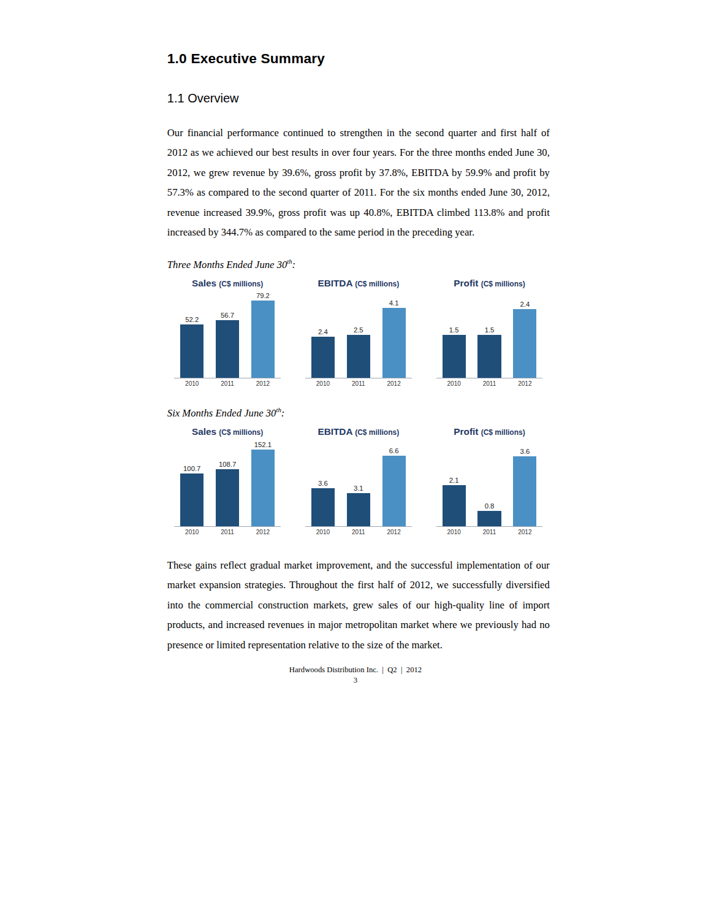1.0 Executive Summary
1.1 Overview
Our financial performance continued to strengthen in the second quarter and first half of 2012 as we achieved our best results in over four years. For the three months ended June 30, 2012, we grew revenue by 39.6%, gross profit by 37.8%, EBITDA by 59.9% and profit by 57.3% as compared to the second quarter of 2011. For the six months ended June 30, 2012, revenue increased 39.9%, gross profit was up 40.8%, EBITDA climbed 113.8% and profit increased by 344.7% as compared to the same period in the preceding year.
Three Months Ended June 30th:
Sales (C$ millions)
52.2
56.7
79.2
201020112012
EBITDA (C$ millions)
2.4
2.5
4.1
201020112012
Profit (C$ millions)
1.5
1.5
2.4
201020112012
Six Months Ended June 30th:
Sales (C$ millions)
100.7
108.7
152.1
201020112012
EBITDA (C$ millions)
3.6
3.1
6.6
201020112012
Profit (C$ millions)
2.1
0.8
3.6
201020112012
These gains reflect gradual market improvement, and the successful implementation of our market expansion strategies. Throughout the first half of 2012, we successfully diversified into the commercial construction markets, grew sales of our high-quality line of import products, and increased revenues in major metropolitan market where we previously had no presence or limited representation relative to the size of the market.
Hardwoods Distribution Inc. | Q2 | 2012 3